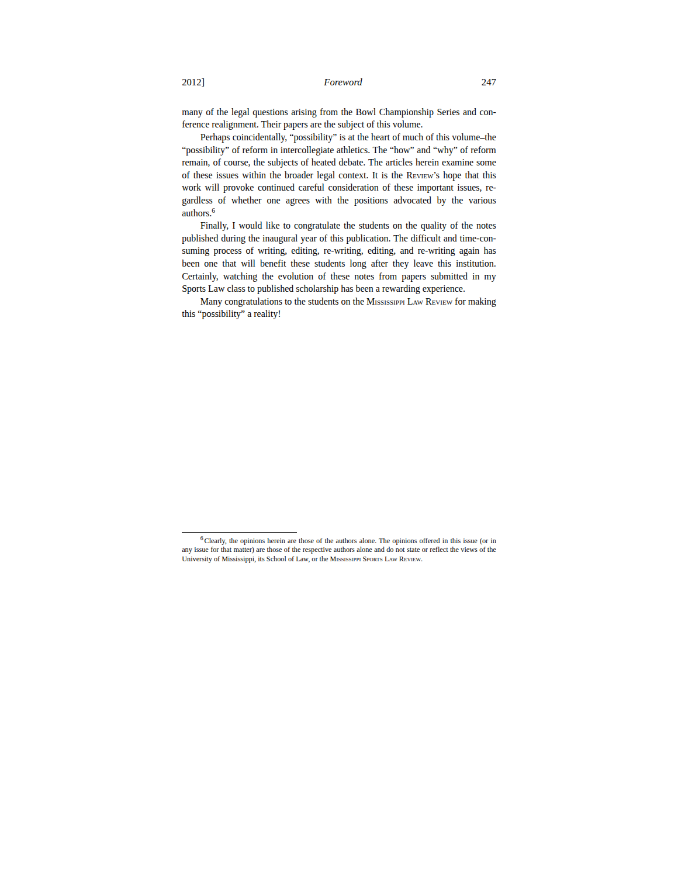2012] Foreword 247
many of the legal questions arising from the Bowl Championship Series and conference realignment. Their papers are the subject of this volume.
Perhaps coincidentally, “possibility” is at the heart of much of this volume–the “possibility” of reform in intercollegiate athletics. The “how” and “why” of reform remain, of course, the subjects of heated debate. The articles herein examine some of these issues within the broader legal context. It is the Review’s hope that this work will provoke continued careful consideration of these important issues, regardless of whether one agrees with the positions advocated by the various authors.6
Finally, I would like to congratulate the students on the quality of the notes published during the inaugural year of this publication. The difficult and time-consuming process of writing, editing, re-writing, editing, and re-writing again has been one that will benefit these students long after they leave this institution. Certainly, watching the evolution of these notes from papers submitted in my Sports Law class to published scholarship has been a rewarding experience.
Many congratulations to the students on the Mississippi Law Review for making this “possibility” a reality!
6Clearly, the opinions herein are those of the authors alone. The opinions offered in this issue (or in any issue for that matter) are those of the respective authors alone and do not state or reflect the views of the University of Mississippi, its School of Law, or the Mississippi Sports Law Review.